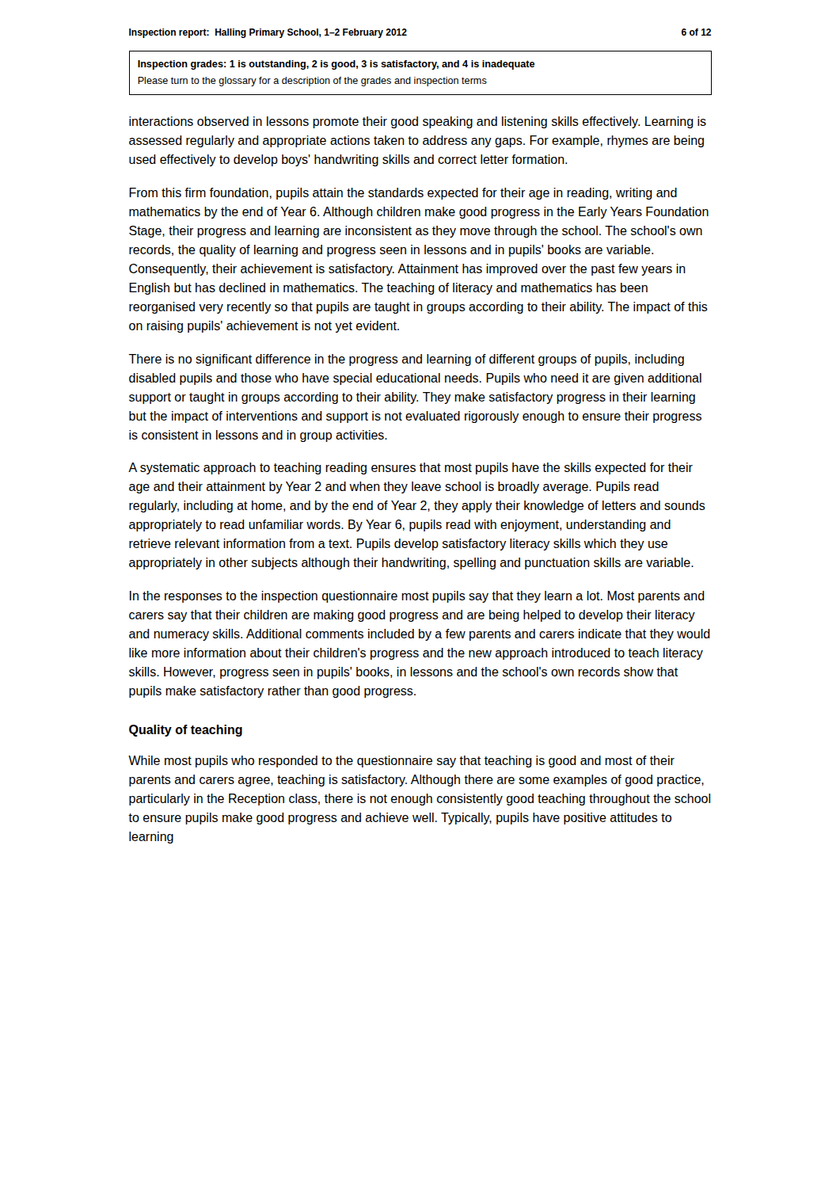Inspection report: Halling Primary School, 1–2 February 2012
6 of 12
Inspection grades: 1 is outstanding, 2 is good, 3 is satisfactory, and 4 is inadequate
Please turn to the glossary for a description of the grades and inspection terms
interactions observed in lessons promote their good speaking and listening skills effectively. Learning is assessed regularly and appropriate actions taken to address any gaps. For example, rhymes are being used effectively to develop boys' handwriting skills and correct letter formation.
From this firm foundation, pupils attain the standards expected for their age in reading, writing and mathematics by the end of Year 6. Although children make good progress in the Early Years Foundation Stage, their progress and learning are inconsistent as they move through the school. The school's own records, the quality of learning and progress seen in lessons and in pupils' books are variable. Consequently, their achievement is satisfactory. Attainment has improved over the past few years in English but has declined in mathematics. The teaching of literacy and mathematics has been reorganised very recently so that pupils are taught in groups according to their ability. The impact of this on raising pupils' achievement is not yet evident.
There is no significant difference in the progress and learning of different groups of pupils, including disabled pupils and those who have special educational needs. Pupils who need it are given additional support or taught in groups according to their ability. They make satisfactory progress in their learning but the impact of interventions and support is not evaluated rigorously enough to ensure their progress is consistent in lessons and in group activities.
A systematic approach to teaching reading ensures that most pupils have the skills expected for their age and their attainment by Year 2 and when they leave school is broadly average. Pupils read regularly, including at home, and by the end of Year 2, they apply their knowledge of letters and sounds appropriately to read unfamiliar words. By Year 6, pupils read with enjoyment, understanding and retrieve relevant information from a text. Pupils develop satisfactory literacy skills which they use appropriately in other subjects although their handwriting, spelling and punctuation skills are variable.
In the responses to the inspection questionnaire most pupils say that they learn a lot. Most parents and carers say that their children are making good progress and are being helped to develop their literacy and numeracy skills. Additional comments included by a few parents and carers indicate that they would like more information about their children's progress and the new approach introduced to teach literacy skills. However, progress seen in pupils' books, in lessons and the school's own records show that pupils make satisfactory rather than good progress.
Quality of teaching
While most pupils who responded to the questionnaire say that teaching is good and most of their parents and carers agree, teaching is satisfactory. Although there are some examples of good practice, particularly in the Reception class, there is not enough consistently good teaching throughout the school to ensure pupils make good progress and achieve well. Typically, pupils have positive attitudes to learning